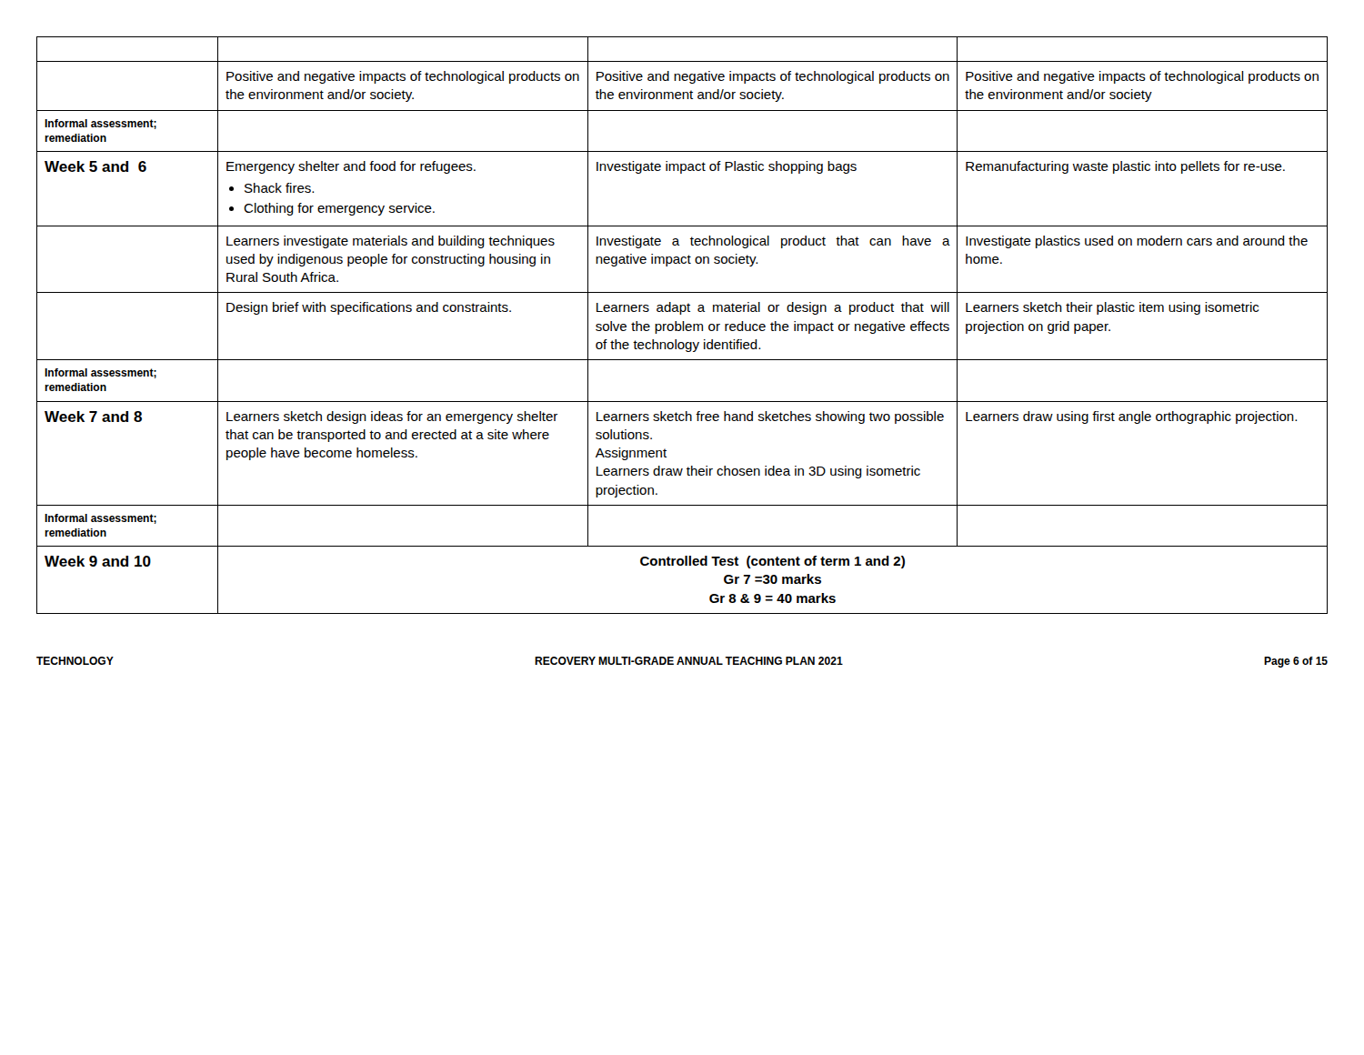| | Positive and negative impacts of technological products on the environment and/or society. | Positive and negative impacts of technological products on the environment and/or society. | Positive and negative impacts of technological products on the environment and/or society |
| Informal assessment; remediation | | | |
| Week 5 and 6 | Emergency shelter and food for refugees. Shack fires. Clothing for emergency service. | Investigate impact of Plastic shopping bags | Remanufacturing waste plastic into pellets for re-use. |
| | Learners investigate materials and building techniques used by indigenous people for constructing housing in Rural South Africa. | Investigate a technological product that can have a negative impact on society. | Investigate plastics used on modern cars and around the home. |
| | Design brief with specifications and constraints. | Learners adapt a material or design a product that will solve the problem or reduce the impact or negative effects of the technology identified. | Learners sketch their plastic item using isometric projection on grid paper. |
| Informal assessment; remediation | | | |
| Week 7 and 8 | Learners sketch design ideas for an emergency shelter that can be transported to and erected at a site where people have become homeless. | Learners sketch free hand sketches showing two possible solutions. Assignment Learners draw their chosen idea in 3D using isometric projection. | Learners draw using first angle orthographic projection. |
| Informal assessment; remediation | | | |
| Week 9 and 10 | Controlled Test (content of term 1 and 2) Gr 7 =30 marks Gr 8 & 9 = 40 marks |
TECHNOLOGY
RECOVERY MULTI-GRADE ANNUAL TEACHING PLAN 2021
Page 6 of 15